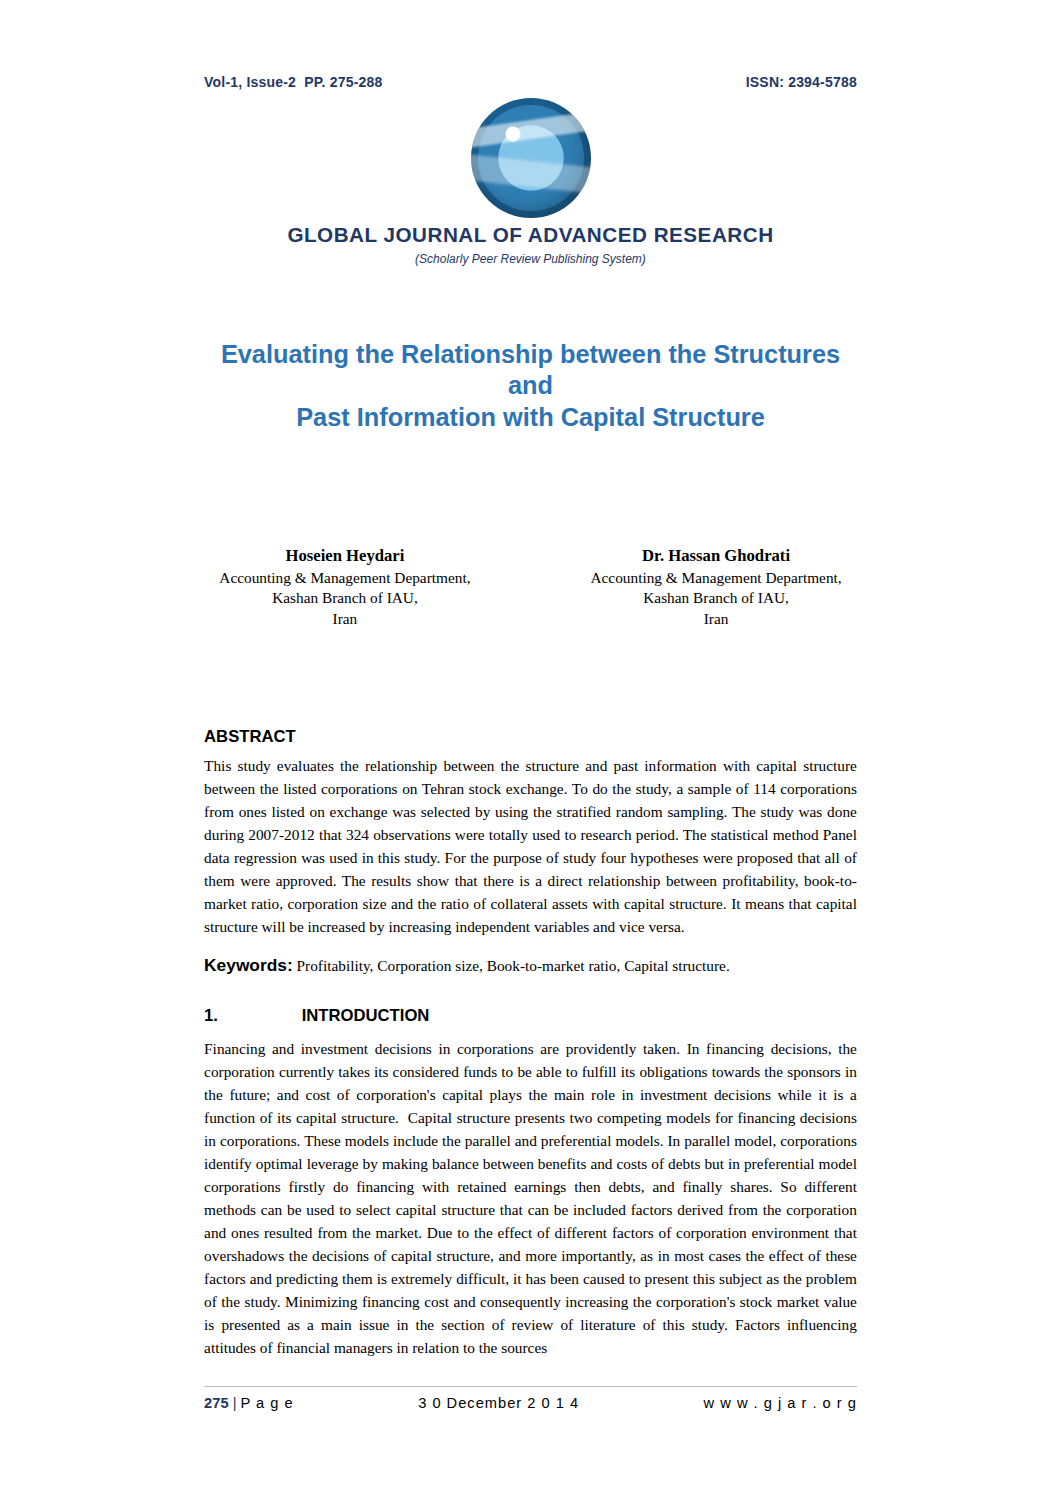Vol-1, Issue-2 PP. 275-288
ISSN: 2394-5788
GLOBAL JOURNAL OF ADVANCED RESEARCH
(Scholarly Peer Review Publishing System)
Evaluating the Relationship between the Structures and
Past Information with Capital Structure
Hoseien Heydari
Accounting & Management Department,
Kashan Branch of IAU,
Iran
Dr. Hassan Ghodrati
Accounting & Management Department,
Kashan Branch of IAU,
Iran
ABSTRACT
This study evaluates the relationship between the structure and past information with capital structure between the listed corporations on Tehran stock exchange. To do the study, a sample of 114 corporations from ones listed on exchange was selected by using the stratified random sampling. The study was done during 2007-2012 that 324 observations were totally used to research period. The statistical method Panel data regression was used in this study. For the purpose of study four hypotheses were proposed that all of them were approved. The results show that there is a direct relationship between profitability, book-to-market ratio, corporation size and the ratio of collateral assets with capital structure. It means that capital structure will be increased by increasing independent variables and vice versa.
Keywords: Profitability, Corporation size, Book-to-market ratio, Capital structure.
1.
INTRODUCTION
Financing and investment decisions in corporations are providently taken. In financing decisions, the corporation currently takes its considered funds to be able to fulfill its obligations towards the sponsors in the future; and cost of corporation's capital plays the main role in investment decisions while it is a function of its capital structure. Capital structure presents two competing models for financing decisions in corporations. These models include the parallel and preferential models. In parallel model, corporations identify optimal leverage by making balance between benefits and costs of debts but in preferential model corporations firstly do financing with retained earnings then debts, and finally shares. So different methods can be used to select capital structure that can be included factors derived from the corporation and ones resulted from the market. Due to the effect of different factors of corporation environment that overshadows the decisions of capital structure, and more importantly, as in most cases the effect of these factors and predicting them is extremely difficult, it has been caused to present this subject as the problem of the study. Minimizing financing cost and consequently increasing the corporation's stock market value is presented as a main issue in the section of review of literature of this study. Factors influencing attitudes of financial managers in relation to the sources
275 | P a g e
3 0 December 2 0 1 4
w w w . g j a r . o r g